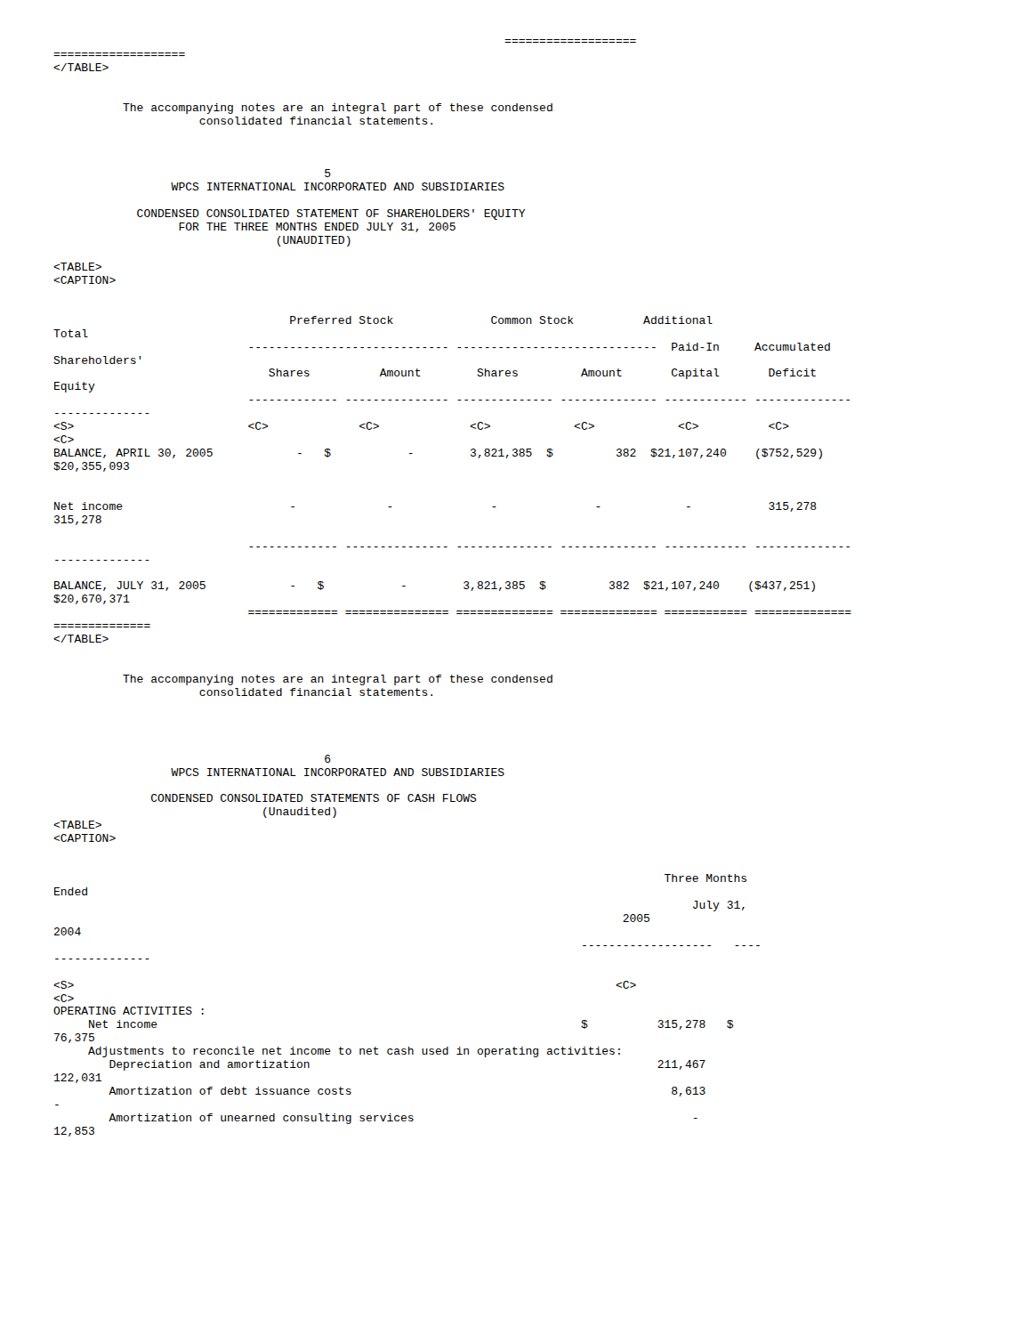===================
===================
</TABLE>


          The accompanying notes are an integral part of these condensed
                     consolidated financial statements.



                                       5
                 WPCS INTERNATIONAL INCORPORATED AND SUBSIDIARIES

            CONDENSED CONSOLIDATED STATEMENT OF SHAREHOLDERS' EQUITY
                  FOR THE THREE MONTHS ENDED JULY 31, 2005
                                (UNAUDITED)

<TABLE>
<CAPTION>


                                  Preferred Stock              Common Stock          Additional
Total
                            ----------------------------- -----------------------------  Paid-In     Accumulated
Shareholders'
                               Shares          Amount        Shares         Amount       Capital       Deficit
Equity
                            ------------- --------------- -------------- -------------- ------------ --------------
--------------
<S>                         <C>             <C>             <C>            <C>            <C>          <C>
<C>
BALANCE, APRIL 30, 2005            -   $           -        3,821,385  $         382  $21,107,240    ($752,529)
$20,355,093


Net income                        -             -              -              -            -           315,278
315,278

                            ------------- --------------- -------------- -------------- ------------ --------------
--------------

BALANCE, JULY 31, 2005            -   $           -        3,821,385  $         382  $21,107,240    ($437,251)
$20,670,371
                            ============= =============== ============== ============== ============ ==============
==============
</TABLE>


          The accompanying notes are an integral part of these condensed
                     consolidated financial statements.




                                       6
                 WPCS INTERNATIONAL INCORPORATED AND SUBSIDIARIES

              CONDENSED CONSOLIDATED STATEMENTS OF CASH FLOWS
                              (Unaudited)
<TABLE>
<CAPTION>


                                                                                        Three Months
Ended
                                                                                            July 31,
                                                                                  2005
2004
                                                                            -------------------   ----
--------------

<S>                                                                              <C>
<C>
OPERATING ACTIVITIES :
     Net income                                                             $          315,278   $
76,375
     Adjustments to reconcile net income to net cash used in operating activities:
        Depreciation and amortization                                                  211,467
122,031
        Amortization of debt issuance costs                                              8,613
-
        Amortization of unearned consulting services                                        -
12,853